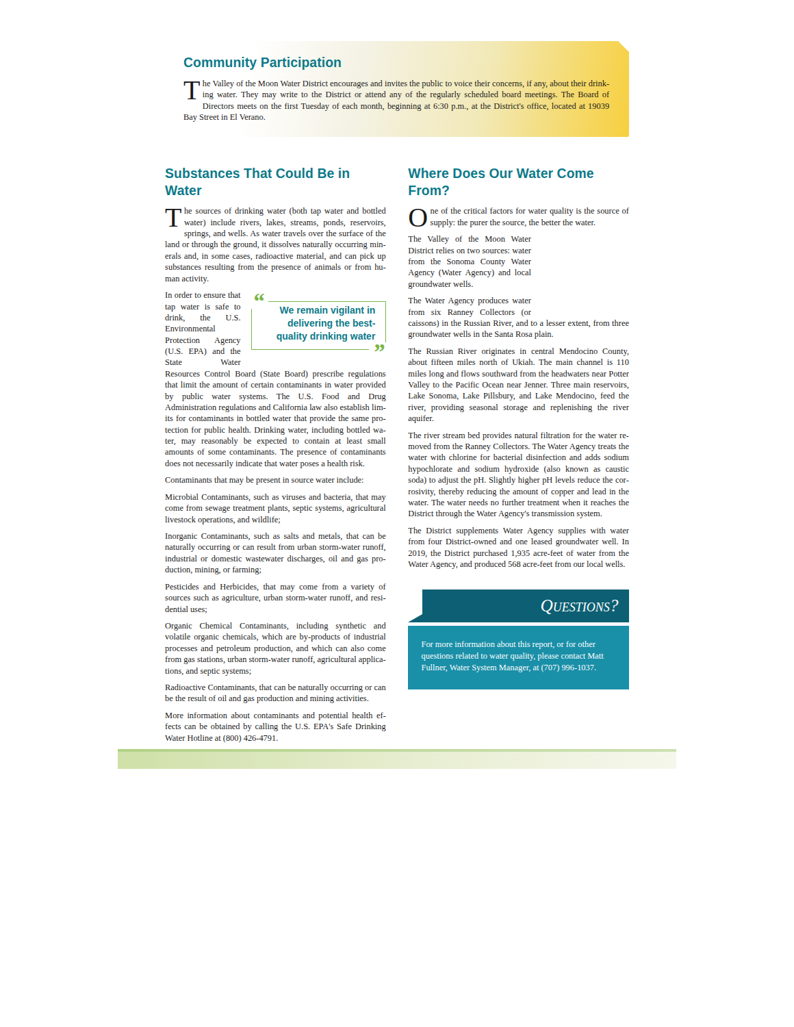Community Participation
The Valley of the Moon Water District encourages and invites the public to voice their concerns, if any, about their drinking water. They may write to the District or attend any of the regularly scheduled board meetings. The Board of Directors meets on the first Tuesday of each month, beginning at 6:30 p.m., at the District's office, located at 19039 Bay Street in El Verano.
Substances That Could Be in Water
The sources of drinking water (both tap water and bottled water) include rivers, lakes, streams, ponds, reservoirs, springs, and wells. As water travels over the surface of the land or through the ground, it dissolves naturally occurring minerals and, in some cases, radioactive material, and can pick up substances resulting from the presence of animals or from human activity.
“
We remain vigilant in delivering the best-quality drinking water
”
In order to ensure that tap water is safe to drink, the U.S. Environmental Protection Agency (U.S. EPA) and the State Water Resources Control Board (State Board) prescribe regulations that limit the amount of certain contaminants in water provided by public water systems. The U.S. Food and Drug Administration regulations and California law also establish limits for contaminants in bottled water that provide the same protection for public health. Drinking water, including bottled water, may reasonably be expected to contain at least small amounts of some contaminants. The presence of contaminants does not necessarily indicate that water poses a health risk.
Contaminants that may be present in source water include:
Microbial Contaminants, such as viruses and bacteria, that may come from sewage treatment plants, septic systems, agricultural livestock operations, and wildlife;
Inorganic Contaminants, such as salts and metals, that can be naturally occurring or can result from urban storm-water runoff, industrial or domestic wastewater discharges, oil and gas production, mining, or farming;
Pesticides and Herbicides, that may come from a variety of sources such as agriculture, urban storm-water runoff, and residential uses;
Organic Chemical Contaminants, including synthetic and volatile organic chemicals, which are by-products of industrial processes and petroleum production, and which can also come from gas stations, urban storm-water runoff, agricultural applications, and septic systems;
Radioactive Contaminants, that can be naturally occurring or can be the result of oil and gas production and mining activities.
More information about contaminants and potential health effects can be obtained by calling the U.S. EPA's Safe Drinking Water Hotline at (800) 426-4791.
Where Does Our Water Come From?
One of the critical factors for water quality is the source of supply: the purer the source, the better the water.
The Valley of the Moon Water District relies on two sources: water from the Sonoma County Water Agency (Water Agency) and local groundwater wells.
The Water Agency produces water from six Ranney Collectors (or caissons) in the Russian River, and to a lesser extent, from three groundwater wells in the Santa Rosa plain.
The Russian River originates in central Mendocino County, about fifteen miles north of Ukiah. The main channel is 110 miles long and flows southward from the headwaters near Potter Valley to the Pacific Ocean near Jenner. Three main reservoirs, Lake Sonoma, Lake Pillsbury, and Lake Mendocino, feed the river, providing seasonal storage and replenishing the river aquifer.
The river stream bed provides natural filtration for the water removed from the Ranney Collectors. The Water Agency treats the water with chlorine for bacterial disinfection and adds sodium hypochlorate and sodium hydroxide (also known as caustic soda) to adjust the pH. Slightly higher pH levels reduce the corrosivity, thereby reducing the amount of copper and lead in the water. The water needs no further treatment when it reaches the District through the Water Agency's transmission system.
The District supplements Water Agency supplies with water from four District-owned and one leased groundwater well. In 2019, the District purchased 1,935 acre-feet of water from the Water Agency, and produced 568 acre-feet from our local wells.
Questions?
For more information about this report, or for other questions related to water quality, please contact Matt Fullner, Water System Manager, at (707) 996-1037.